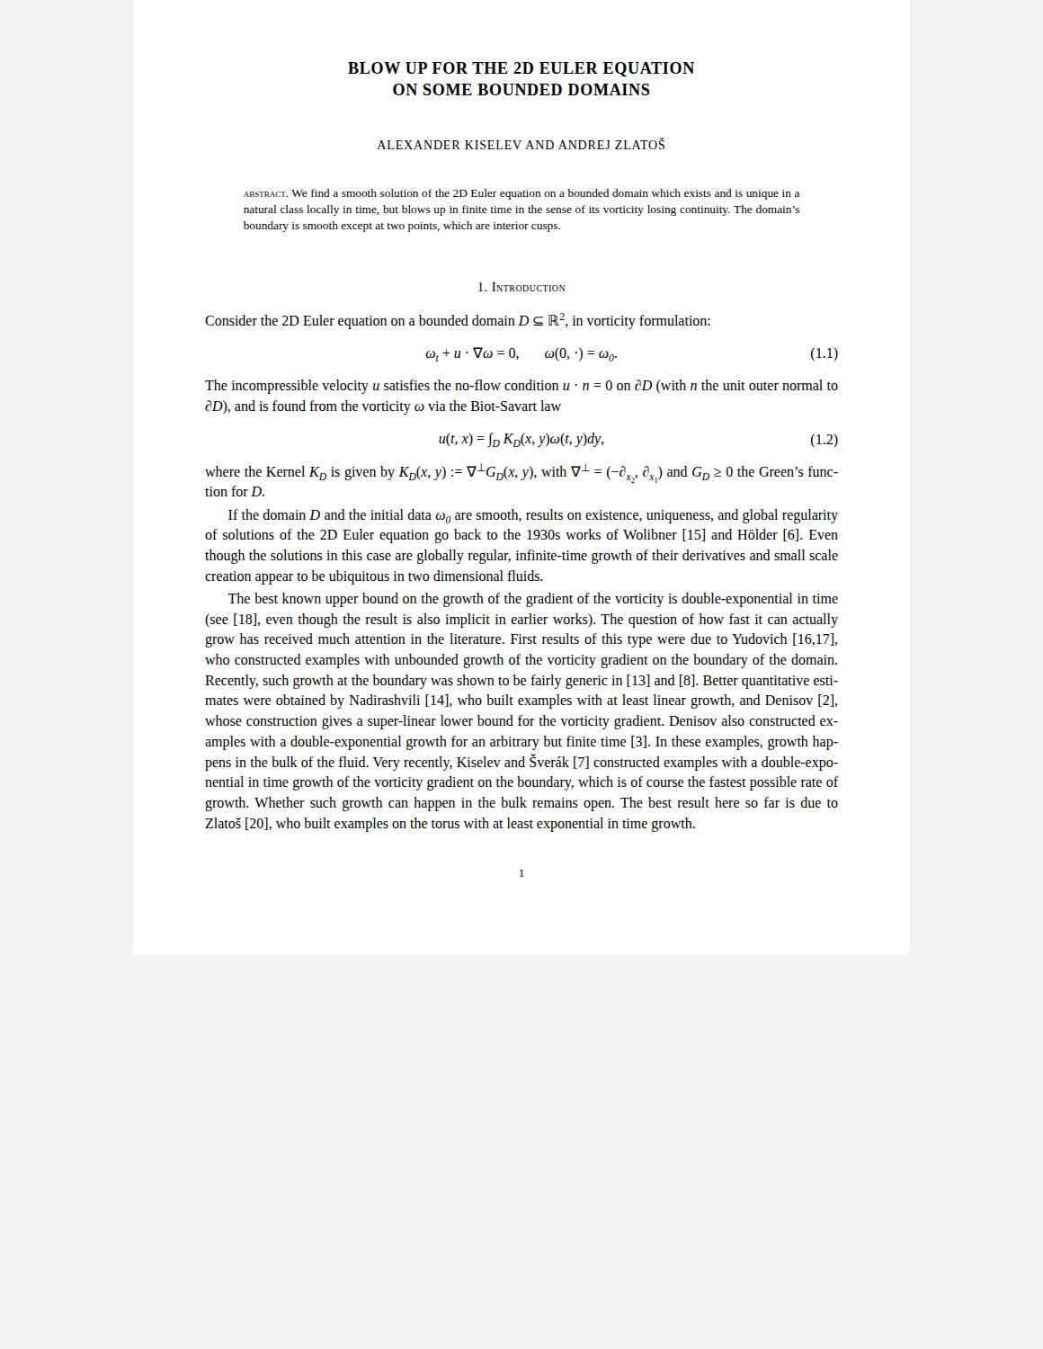Blow up for the 2D Euler equation
on some bounded domains
Alexander Kiselev and Andrej Zlatoš
Abstract. We find a smooth solution of the 2D Euler equation on a bounded domain which exists and is unique in a natural class locally in time, but blows up in finite time in the sense of its vorticity losing continuity. The domain’s boundary is smooth except at two points, which are interior cusps.
1. Introduction
Consider the 2D Euler equation on a bounded domain D ⊆ ℝ2, in vorticity formulation:
ωt + u · ∇ω = 0, ω(0, ·) = ω0. (1.1)
The incompressible velocity u satisfies the no-flow condition u · n = 0 on ∂D (with n the unit outer normal to ∂D), and is found from the vorticity ω via the Biot-Savart law
u(t, x) = ∫D KD(x, y)ω(t, y)dy, (1.2)
where the Kernel KD is given by KD(x, y) := ∇⊥GD(x, y), with ∇⊥ = (−∂x2, ∂x1) and GD ≥ 0 the Green’s function for D.
If the domain D and the initial data ω0 are smooth, results on existence, uniqueness, and global regularity of solutions of the 2D Euler equation go back to the 1930s works of Wolibner [15] and Hölder [6]. Even though the solutions in this case are globally regular, infinite-time growth of their derivatives and small scale creation appear to be ubiquitous in two dimensional fluids.
The best known upper bound on the growth of the gradient of the vorticity is double-exponential in time (see [18], even though the result is also implicit in earlier works). The question of how fast it can actually grow has received much attention in the literature. First results of this type were due to Yudovich [16,17], who constructed examples with unbounded growth of the vorticity gradient on the boundary of the domain. Recently, such growth at the boundary was shown to be fairly generic in [13] and [8]. Better quantitative estimates were obtained by Nadirashvili [14], who built examples with at least linear growth, and Denisov [2], whose construction gives a super-linear lower bound for the vorticity gradient. Denisov also constructed examples with a double-exponential growth for an arbitrary but finite time [3]. In these examples, growth happens in the bulk of the fluid. Very recently, Kiselev and Šverák [7] constructed examples with a double-exponential in time growth of the vorticity gradient on the boundary, which is of course the fastest possible rate of growth. Whether such growth can happen in the bulk remains open. The best result here so far is due to Zlatoš [20], who built examples on the torus with at least exponential in time growth.
1